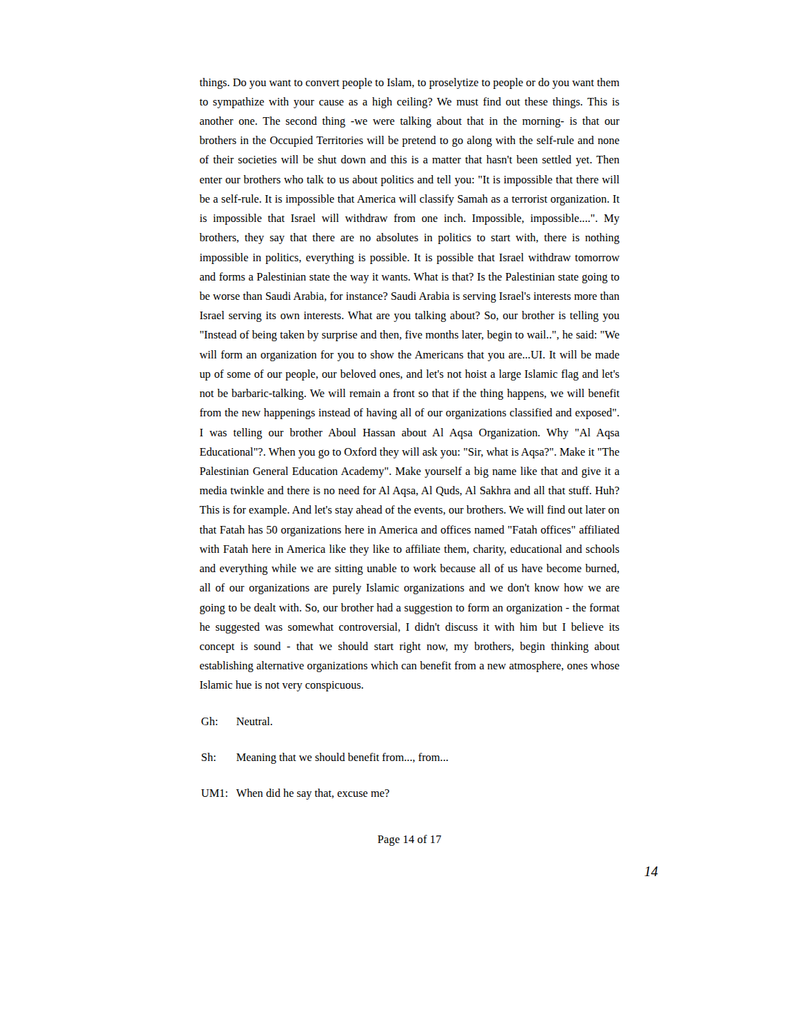things. Do you want to convert people to Islam, to proselytize to people or do you want them to sympathize with your cause as a high ceiling? We must find out these things. This is another one. The second thing -we were talking about that in the morning- is that our brothers in the Occupied Territories will be pretend to go along with the self-rule and none of their societies will be shut down and this is a matter that hasn't been settled yet. Then enter our brothers who talk to us about politics and tell you: "It is impossible that there will be a self-rule. It is impossible that America will classify Samah as a terrorist organization. It is impossible that Israel will withdraw from one inch. Impossible, impossible....". My brothers, they say that there are no absolutes in politics to start with, there is nothing impossible in politics, everything is possible. It is possible that Israel withdraw tomorrow and forms a Palestinian state the way it wants. What is that? Is the Palestinian state going to be worse than Saudi Arabia, for instance? Saudi Arabia is serving Israel's interests more than Israel serving its own interests. What are you talking about? So, our brother is telling you "Instead of being taken by surprise and then, five months later, begin to wail..", he said: "We will form an organization for you to show the Americans that you are...UI. It will be made up of some of our people, our beloved ones, and let's not hoist a large Islamic flag and let's not be barbaric-talking. We will remain a front so that if the thing happens, we will benefit from the new happenings instead of having all of our organizations classified and exposed". I was telling our brother Aboul Hassan about Al Aqsa Organization. Why "Al Aqsa Educational"?. When you go to Oxford they will ask you: "Sir, what is Aqsa?". Make it "The Palestinian General Education Academy". Make yourself a big name like that and give it a media twinkle and there is no need for Al Aqsa, Al Quds, Al Sakhra and all that stuff. Huh? This is for example. And let's stay ahead of the events, our brothers. We will find out later on that Fatah has 50 organizations here in America and offices named "Fatah offices" affiliated with Fatah here in America like they like to affiliate them, charity, educational and schools and everything while we are sitting unable to work because all of us have become burned, all of our organizations are purely Islamic organizations and we don't know how we are going to be dealt with. So, our brother had a suggestion to form an organization - the format he suggested was somewhat controversial, I didn't discuss it with him but I believe its concept is sound - that we should start right now, my brothers, begin thinking about establishing alternative organizations which can benefit from a new atmosphere, ones whose Islamic hue is not very conspicuous.
Gh:
Neutral.
Sh:
Meaning that we should benefit from..., from...
UM1:
When did he say that, excuse me?
Page 14 of 17
14